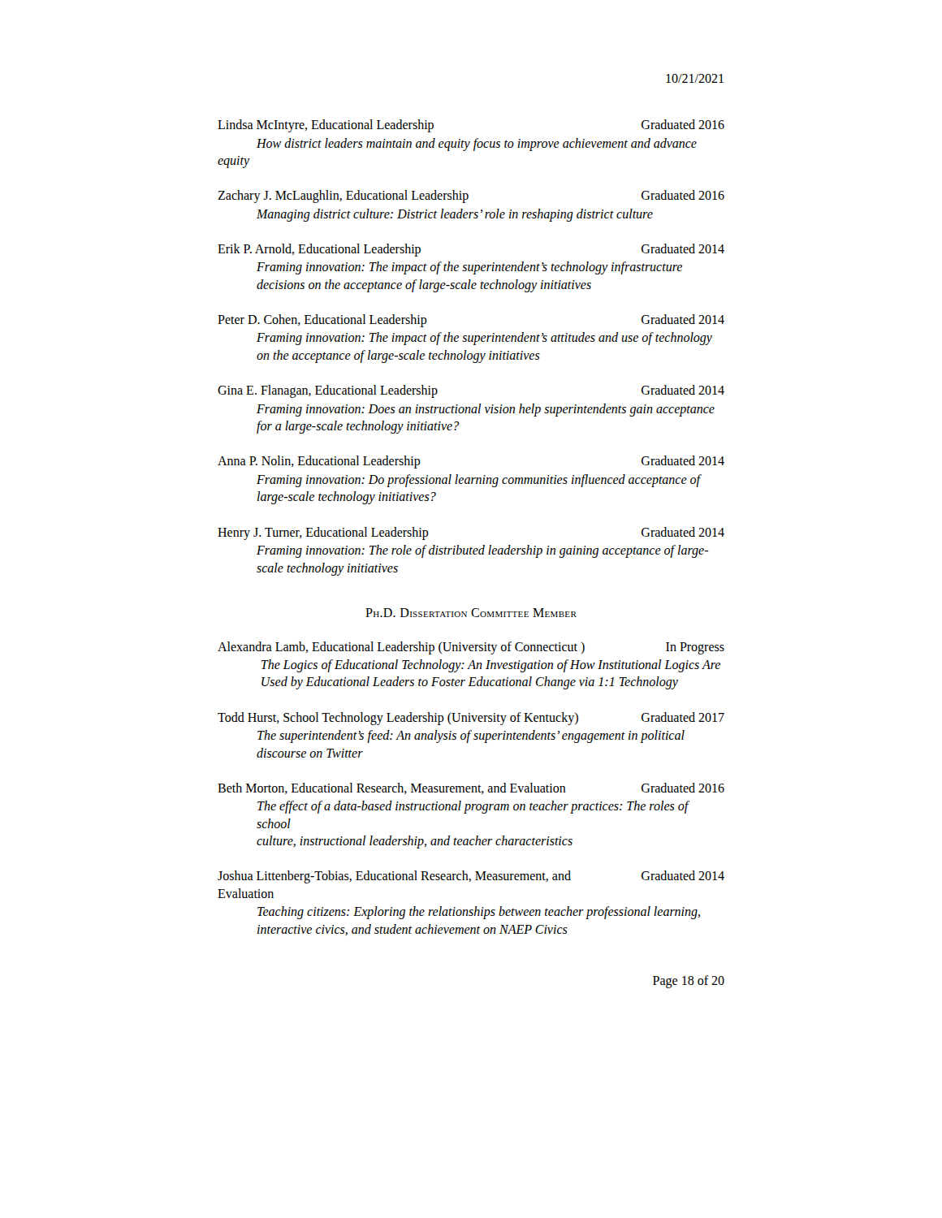10/21/2021
Lindsa McIntyre, Educational Leadership Graduated 2016
How district leaders maintain and equity focus to improve achievement and advance
equity
Zachary J. McLaughlin, Educational Leadership Graduated 2016
Managing district culture: District leaders’ role in reshaping district culture
Erik P. Arnold, Educational Leadership Graduated 2014
Framing innovation: The impact of the superintendent’s technology infrastructure
decisions on the acceptance of large-scale technology initiatives
Peter D. Cohen, Educational Leadership Graduated 2014
Framing innovation: The impact of the superintendent’s attitudes and use of technology
on the acceptance of large-scale technology initiatives
Gina E. Flanagan, Educational Leadership Graduated 2014
Framing innovation: Does an instructional vision help superintendents gain acceptance
for a large-scale technology initiative?
Anna P. Nolin, Educational Leadership Graduated 2014
Framing innovation: Do professional learning communities influenced acceptance of
large-scale technology initiatives?
Henry J. Turner, Educational Leadership Graduated 2014
Framing innovation: The role of distributed leadership in gaining acceptance of large-
scale technology initiatives
Ph.D. Dissertation Committee Member
Alexandra Lamb, Educational Leadership (University of Connecticut ) In Progress
The Logics of Educational Technology: An Investigation of How Institutional Logics Are
Used by Educational Leaders to Foster Educational Change via 1:1 Technology
Todd Hurst, School Technology Leadership (University of Kentucky) Graduated 2017
The superintendent’s feed: An analysis of superintendents’ engagement in political
discourse on Twitter
Beth Morton, Educational Research, Measurement, and Evaluation Graduated 2016
The effect of a data-based instructional program on teacher practices: The roles of school
culture, instructional leadership, and teacher characteristics
Joshua Littenberg-Tobias, Educational Research, Measurement, and Graduated 2014
Evaluation
Teaching citizens: Exploring the relationships between teacher professional learning,
interactive civics, and student achievement on NAEP Civics
Page 18 of 20